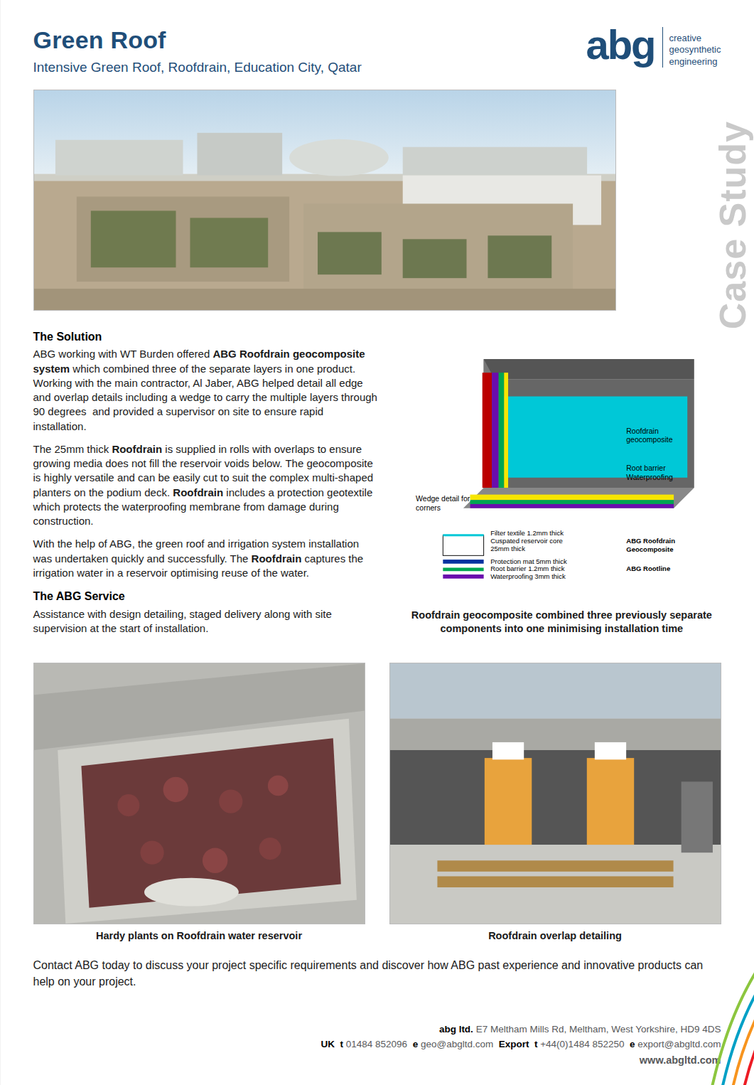Case Study
Green Roof
Intensive Green Roof, Roofdrain, Education City, Qatar
abg
creative
geosynthetic
engineering
The Solution
ABG working with WT Burden offered ABG Roofdrain geocomposite system which combined three of the separate layers in one product. Working with the main contractor, Al Jaber, ABG helped detail all edge and overlap details including a wedge to carry the multiple layers through 90 degrees and provided a supervisor on site to ensure rapid installation.
The 25mm thick Roofdrain is supplied in rolls with overlaps to ensure growing media does not fill the reservoir voids below. The geocomposite is highly versatile and can be easily cut to suit the complex multi-shaped planters on the podium deck. Roofdrain includes a protection geotextile which protects the waterproofing membrane from damage during construction.
With the help of ABG, the green roof and irrigation system installation was undertaken quickly and successfully. The Roofdrain captures the irrigation water in a reservoir optimising reuse of the water.
The ABG Service
Assistance with design detailing, staged delivery along with site supervision at the start of installation.
Roofdrain geocomposite combined three previously separate components into one minimising installation time
Hardy plants on Roofdrain water reservoir
Roofdrain overlap detailing
Contact ABG today to discuss your project specific requirements and discover how ABG past experience and innovative products can help on your project.
abg ltd. E7 Meltham Mills Rd, Meltham, West Yorkshire, HD9 4DS
UK t 01484 852096 e geo@abgltd.com Export t +44(0)1484 852250 e export@abgltd.com
www.abgltd.com